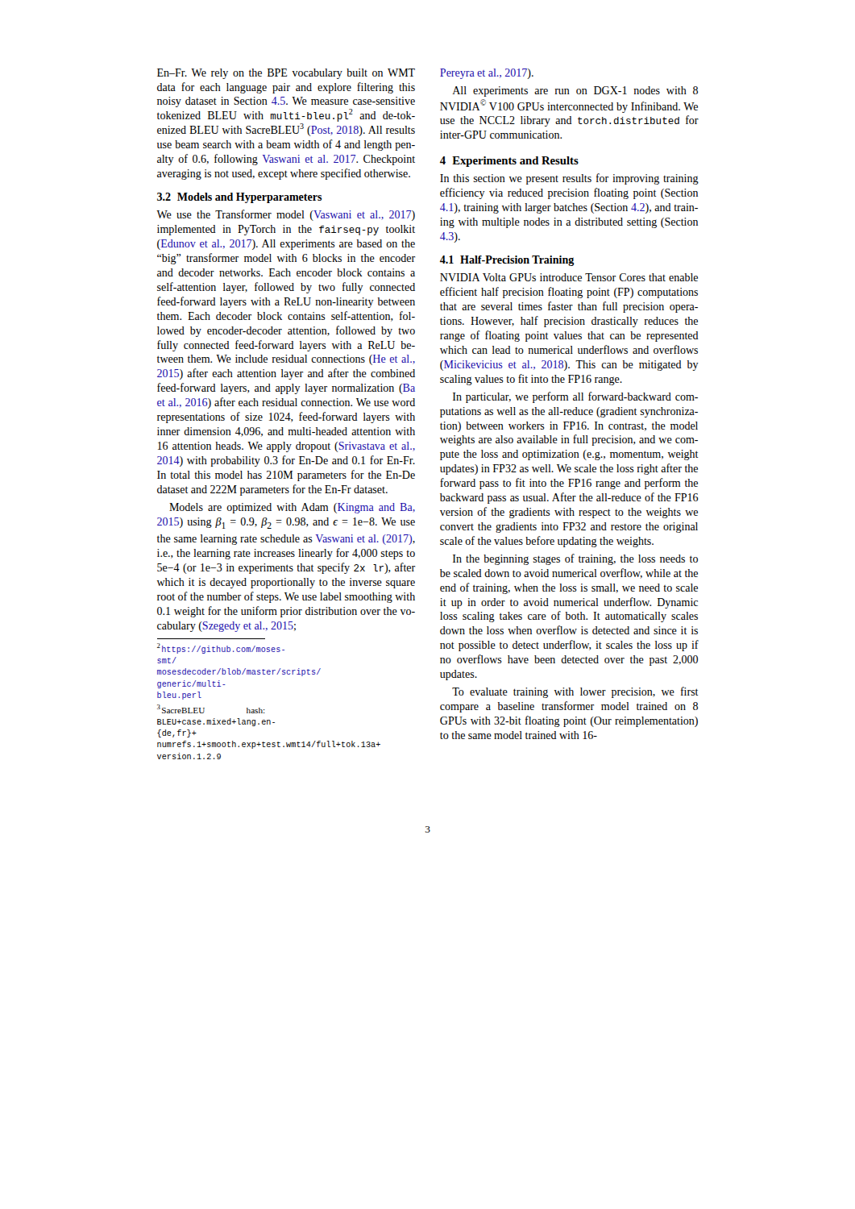En–Fr. We rely on the BPE vocabulary built on WMT data for each language pair and explore filtering this noisy dataset in Section 4.5. We measure case-sensitive tokenized BLEU with multi-bleu.pl2 and de-tokenized BLEU with SacreBLEU3 (Post, 2018). All results use beam search with a beam width of 4 and length penalty of 0.6, following Vaswani et al. 2017. Checkpoint averaging is not used, except where specified otherwise.
3.2 Models and Hyperparameters
We use the Transformer model (Vaswani et al., 2017) implemented in PyTorch in the fairseq-py toolkit (Edunov et al., 2017). All experiments are based on the “big” transformer model with 6 blocks in the encoder and decoder networks. Each encoder block contains a self-attention layer, followed by two fully connected feed-forward layers with a ReLU non-linearity between them. Each decoder block contains self-attention, followed by encoder-decoder attention, followed by two fully connected feed-forward layers with a ReLU between them. We include residual connections (He et al., 2015) after each attention layer and after the combined feed-forward layers, and apply layer normalization (Ba et al., 2016) after each residual connection. We use word representations of size 1024, feed-forward layers with inner dimension 4,096, and multi-headed attention with 16 attention heads. We apply dropout (Srivastava et al., 2014) with probability 0.3 for En-De and 0.1 for En-Fr. In total this model has 210M parameters for the En-De dataset and 222M parameters for the En-Fr dataset.
Models are optimized with Adam (Kingma and Ba, 2015) using β1 = 0.9, β2 = 0.98, and ϵ = 1e−8. We use the same learning rate schedule as Vaswani et al. (2017), i.e., the learning rate increases linearly for 4,000 steps to 5e−4 (or 1e−3 in experiments that specify 2x lr), after which it is decayed proportionally to the inverse square root of the number of steps. We use label smoothing with 0.1 weight for the uniform prior distribution over the vocabulary (Szegedy et al., 2015;
2 https://github.com/moses-smt/
mosesdecoder/blob/master/scripts/
generic/multi-bleu.perl
3 SacreBLEU hash: BLEU+case.mixed+lang.en-{de,fr}+
numrefs.1+smooth.exp+test.wmt14/full+tok.13a+
version.1.2.9
Pereyra et al., 2017).
All experiments are run on DGX-1 nodes with 8 NVIDIA© V100 GPUs interconnected by Infiniband. We use the NCCL2 library and torch.distributed for inter-GPU communication.
4 Experiments and Results
In this section we present results for improving training efficiency via reduced precision floating point (Section 4.1), training with larger batches (Section 4.2), and training with multiple nodes in a distributed setting (Section 4.3).
4.1 Half-Precision Training
NVIDIA Volta GPUs introduce Tensor Cores that enable efficient half precision floating point (FP) computations that are several times faster than full precision operations. However, half precision drastically reduces the range of floating point values that can be represented which can lead to numerical underflows and overflows (Micikevicius et al., 2018). This can be mitigated by scaling values to fit into the FP16 range.
In particular, we perform all forward-backward computations as well as the all-reduce (gradient synchronization) between workers in FP16. In contrast, the model weights are also available in full precision, and we compute the loss and optimization (e.g., momentum, weight updates) in FP32 as well. We scale the loss right after the forward pass to fit into the FP16 range and perform the backward pass as usual. After the all-reduce of the FP16 version of the gradients with respect to the weights we convert the gradients into FP32 and restore the original scale of the values before updating the weights.
In the beginning stages of training, the loss needs to be scaled down to avoid numerical overflow, while at the end of training, when the loss is small, we need to scale it up in order to avoid numerical underflow. Dynamic loss scaling takes care of both. It automatically scales down the loss when overflow is detected and since it is not possible to detect underflow, it scales the loss up if no overflows have been detected over the past 2,000 updates.
To evaluate training with lower precision, we first compare a baseline transformer model trained on 8 GPUs with 32-bit floating point (Our reimplementation) to the same model trained with 16-
3